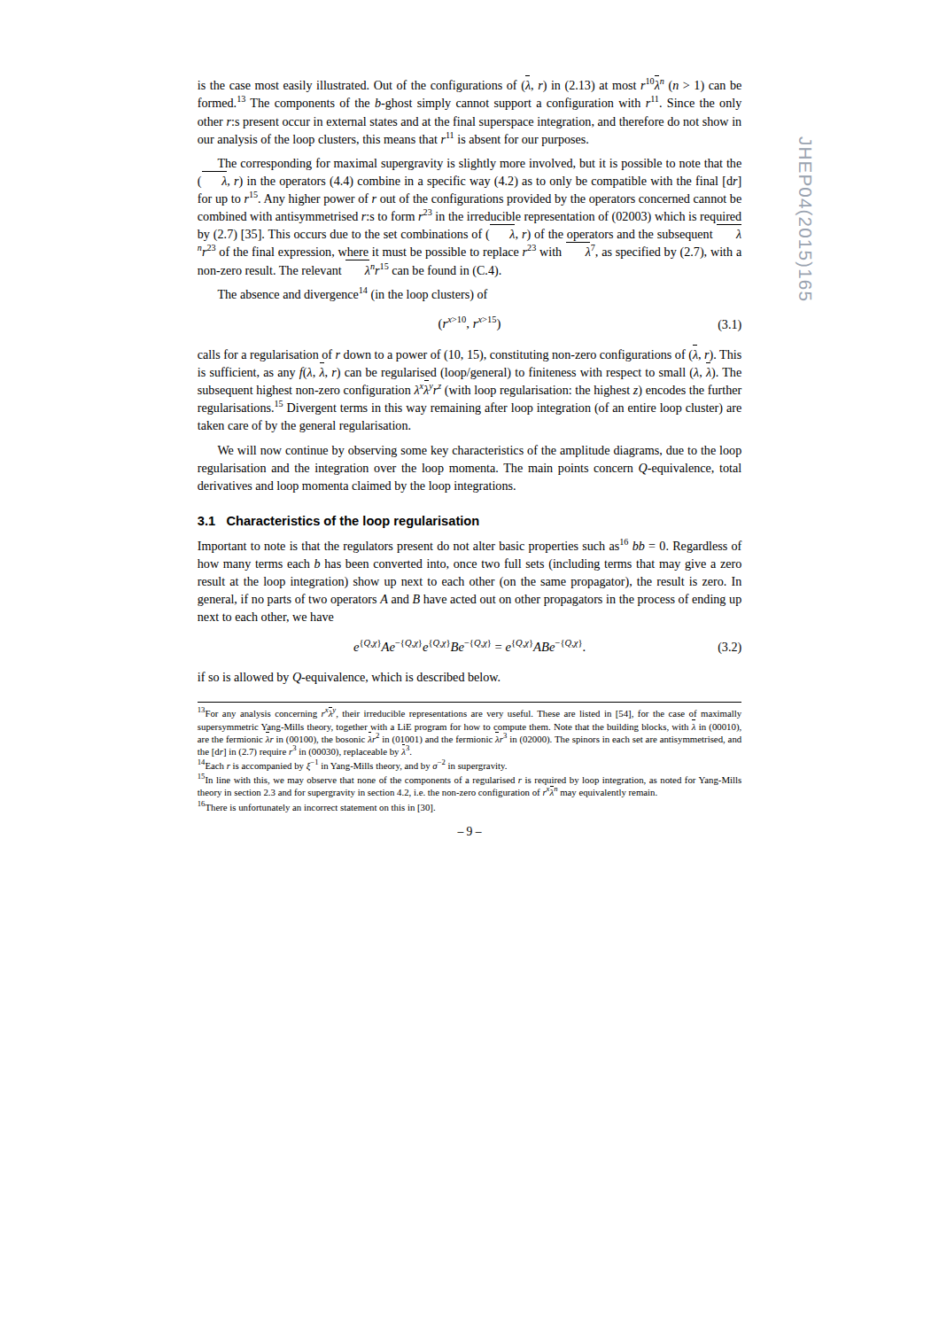JHEP04(2015)165
is the case most easily illustrated. Out of the configurations of (λ, r) in (2.13) at most r10λn (n > 1) can be formed.13 The components of the b-ghost simply cannot support a configuration with r11. Since the only other r:s present occur in external states and at the final superspace integration, and therefore do not show in our analysis of the loop clusters, this means that r11 is absent for our purposes.
The corresponding for maximal supergravity is slightly more involved, but it is possible to note that the (λ, r) in the operators (4.4) combine in a specific way (4.2) as to only be compatible with the final [dr] for up to r15. Any higher power of r out of the configurations provided by the operators concerned cannot be combined with antisymmetrised r:s to form r23 in the irreducible representation of (02003) which is required by (2.7) [35]. This occurs due to the set combinations of (λ, r) of the operators and the subsequent λnr23 of the final expression, where it must be possible to replace r23 with λ7, as specified by (2.7), with a non-zero result. The relevant λnr15 can be found in (C.4).
The absence and divergence14 (in the loop clusters) of
(rx>10, rx>15) (3.1)
calls for a regularisation of r down to a power of (10, 15), constituting non-zero configurations of (λ, r). This is sufficient, as any f(λ, λ, r) can be regularised (loop/general) to finiteness with respect to small (λ, λ). The subsequent highest non-zero configuration λxλyrz (with loop regularisation: the highest z) encodes the further regularisations.15 Divergent terms in this way remaining after loop integration (of an entire loop cluster) are taken care of by the general regularisation.
We will now continue by observing some key characteristics of the amplitude diagrams, due to the loop regularisation and the integration over the loop momenta. The main points concern Q-equivalence, total derivatives and loop momenta claimed by the loop integrations.
3.1 Characteristics of the loop regularisation
Important to note is that the regulators present do not alter basic properties such as16 bb = 0. Regardless of how many terms each b has been converted into, once two full sets (including terms that may give a zero result at the loop integration) show up next to each other (on the same propagator), the result is zero. In general, if no parts of two operators A and B have acted out on other propagators in the process of ending up next to each other, we have
e{Q,χ}Ae−{Q,χ}e{Q,χ}Be−{Q,χ} = e{Q,χ}AB e−{Q,χ}. (3.2)
if so is allowed by Q-equivalence, which is described below.
13For any analysis concerning rxλy, their irreducible representations are very useful. These are listed in [54], for the case of maximally supersymmetric Yang-Mills theory, together with a LiE program for how to compute them. Note that the building blocks, with λ in (00010), are the fermionic λr in (00100), the bosonic λr2 in (01001) and the fermionic λr3 in (02000). The spinors in each set are antisymmetrised, and the [dr] in (2.7) require r3 in (00030), replaceable by λ3.
14Each r is accompanied by ξ−1 in Yang-Mills theory, and by σ−2 in supergravity.
15In line with this, we may observe that none of the components of a regularised r is required by loop integration, as noted for Yang-Mills theory in section 2.3 and for supergravity in section 4.2, i.e. the non-zero configuration of rxλn may equivalently remain.
16There is unfortunately an incorrect statement on this in [30].
– 9 –